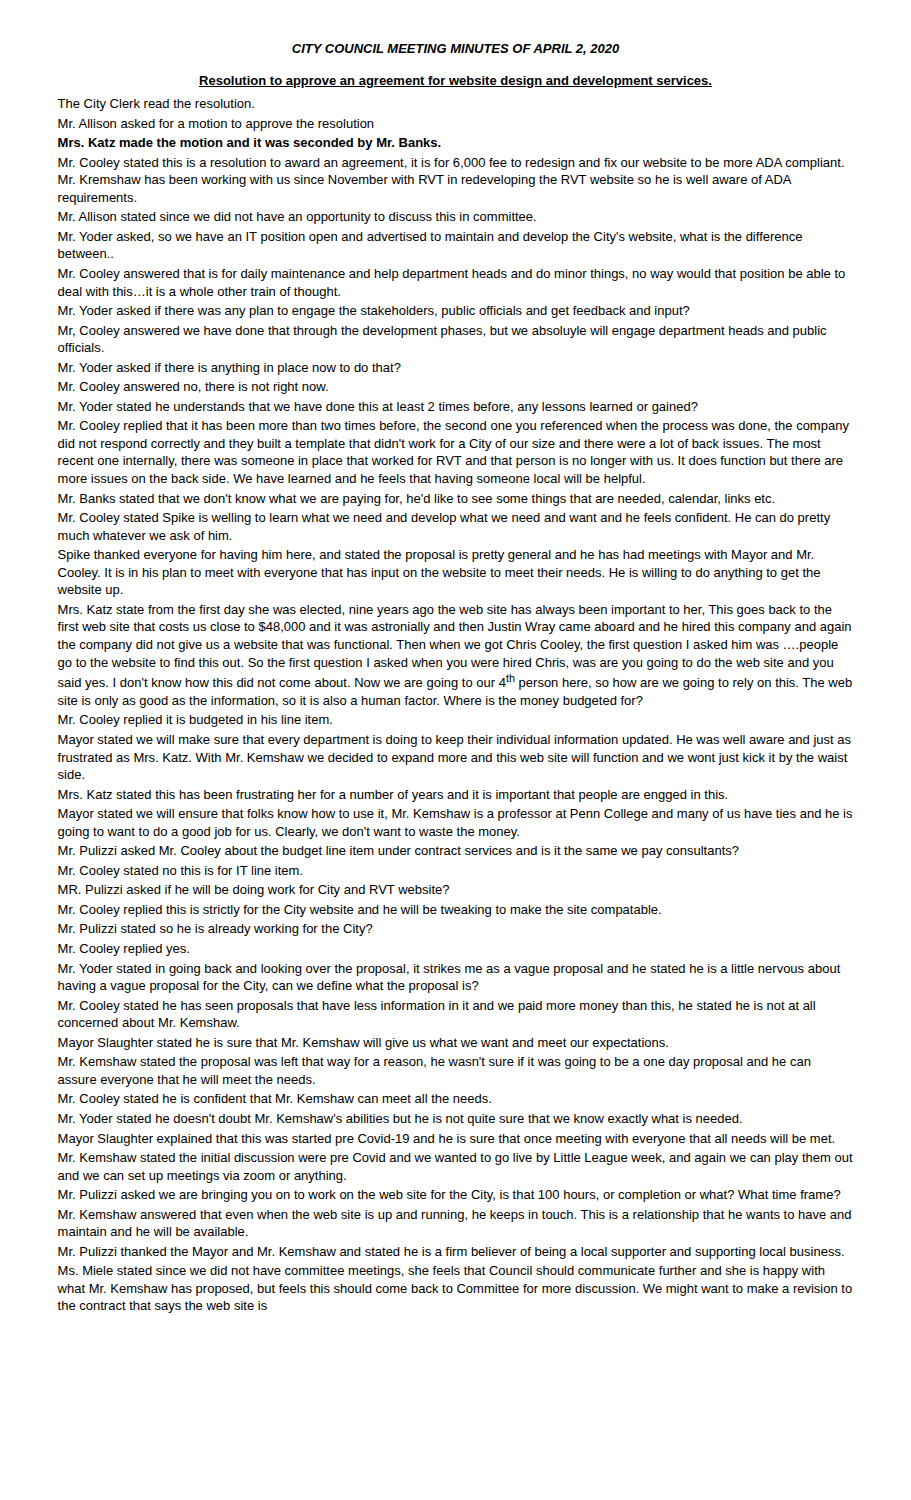CITY COUNCIL MEETING MINUTES OF APRIL 2, 2020
Resolution to approve an agreement for website design and development services.
The City Clerk read the resolution.
Mr. Allison asked for a motion to approve the resolution
Mrs. Katz made the motion and it was seconded by Mr. Banks.
Mr. Cooley stated this is a resolution to award an agreement, it is for 6,000 fee to redesign and fix our website to be more ADA compliant. Mr. Kremshaw has been working with us since November with RVT in redeveloping the RVT website so he is well aware of ADA requirements.
Mr. Allison stated since we did not have an opportunity to discuss this in committee.
Mr. Yoder asked, so we have an IT position open and advertised to maintain and develop the City's website, what is the difference between..
Mr. Cooley answered that is for daily maintenance and help department heads and do minor things, no way would that position be able to deal with this…it is a whole other train of thought.
Mr. Yoder asked if there was any plan to engage the stakeholders, public officials and get feedback and input?
Mr, Cooley answered we have done that through the development phases, but we absoluyle will engage department heads and public officials.
Mr. Yoder asked if there is anything in place now to do that?
Mr. Cooley answered no, there is not right now.
Mr. Yoder stated he understands that we have done this at least 2 times before, any lessons learned or gained?
Mr. Cooley replied that it has been more than two times before, the second one you referenced when the process was done, the company did not respond correctly and they built a template that didn't work for a City of our size and there were a lot of back issues. The most recent one internally, there was someone in place that worked for RVT and that person is no longer with us. It does function but there are more issues on the back side. We have learned and he feels that having someone local will be helpful.
Mr. Banks stated that we don't know what we are paying for, he'd like to see some things that are needed, calendar, links etc.
Mr. Cooley stated Spike is welling to learn what we need and develop what we need and want and he feels confident. He can do pretty much whatever we ask of him.
Spike thanked everyone for having him here, and stated the proposal is pretty general and he has had meetings with Mayor and Mr. Cooley. It is in his plan to meet with everyone that has input on the website to meet their needs. He is willing to do anything to get the website up.
Mrs. Katz state from the first day she was elected, nine years ago the web site has always been important to her, This goes back to the first web site that costs us close to $48,000 and it was astronially and then Justin Wray came aboard and he hired this company and again the company did not give us a website that was functional. Then when we got Chris Cooley, the first question I asked him was ….people go to the website to find this out. So the first question I asked when you were hired Chris, was are you going to do the web site and you said yes. I don't know how this did not come about. Now we are going to our 4th person here, so how are we going to rely on this. The web site is only as good as the information, so it is also a human factor. Where is the money budgeted for?
Mr. Cooley replied it is budgeted in his line item.
Mayor stated we will make sure that every department is doing to keep their individual information updated. He was well aware and just as frustrated as Mrs. Katz. With Mr. Kemshaw we decided to expand more and this web site will function and we wont just kick it by the waist side.
Mrs. Katz stated this has been frustrating her for a number of years and it is important that people are engged in this.
Mayor stated we will ensure that folks know how to use it, Mr. Kemshaw is a professor at Penn College and many of us have ties and he is going to want to do a good job for us. Clearly, we don't want to waste the money.
Mr. Pulizzi asked Mr. Cooley about the budget line item under contract services and is it the same we pay consultants?
Mr. Cooley stated no this is for IT line item.
MR. Pulizzi asked if he will be doing work for City and RVT website?
Mr. Cooley replied this is strictly for the City website and he will be tweaking to make the site compatable.
Mr. Pulizzi stated so he is already working for the City?
Mr. Cooley replied yes.
Mr. Yoder stated in going back and looking over the proposal, it strikes me as a vague proposal and he stated he is a little nervous about having a vague proposal for the City, can we define what the proposal is?
Mr. Cooley stated he has seen proposals that have less information in it and we paid more money than this, he stated he is not at all concerned about Mr. Kemshaw.
Mayor Slaughter stated he is sure that Mr. Kemshaw will give us what we want and meet our expectations.
Mr. Kemshaw stated the proposal was left that way for a reason, he wasn't sure if it was going to be a one day proposal and he can assure everyone that he will meet the needs.
Mr. Cooley stated he is confident that Mr. Kemshaw can meet all the needs.
Mr. Yoder stated he doesn't doubt Mr. Kemshaw's abilities but he is not quite sure that we know exactly what is needed.
Mayor Slaughter explained that this was started pre Covid-19 and he is sure that once meeting with everyone that all needs will be met.
Mr. Kemshaw stated the initial discussion were pre Covid and we wanted to go live by Little League week, and again we can play them out and we can set up meetings via zoom or anything.
Mr. Pulizzi asked we are bringing you on to work on the web site for the City, is that 100 hours, or completion or what? What time frame?
Mr. Kemshaw answered that even when the web site is up and running, he keeps in touch. This is a relationship that he wants to have and maintain and he will be available.
Mr. Pulizzi thanked the Mayor and Mr. Kemshaw and stated he is a firm believer of being a local supporter and supporting local business.
Ms. Miele stated since we did not have committee meetings, she feels that Council should communicate further and she is happy with what Mr. Kemshaw has proposed, but feels this should come back to Committee for more discussion. We might want to make a revision to the contract that says the web site is